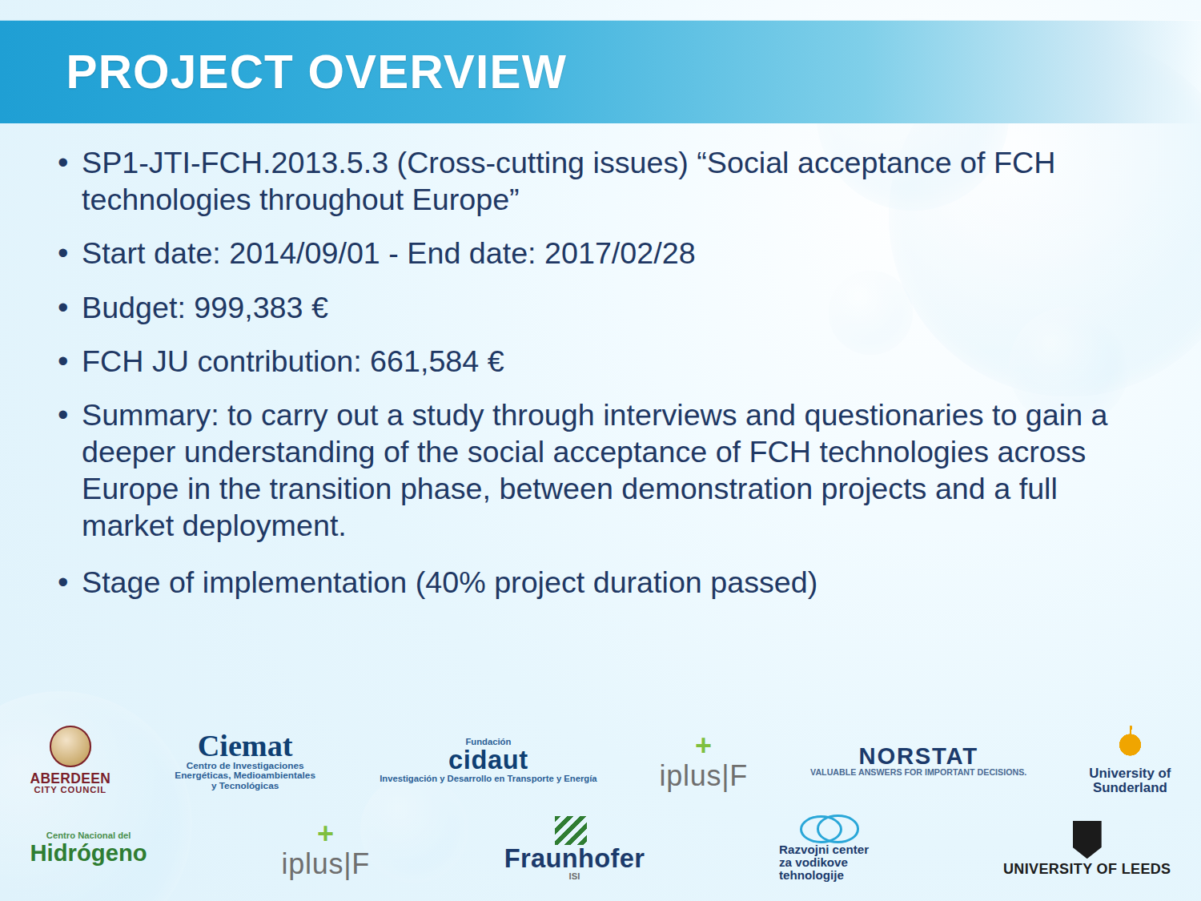PROJECT OVERVIEW
SP1-JTI-FCH.2013.5.3 (Cross-cutting issues) “Social acceptance of FCH technologies throughout Europe”
Start date: 2014/09/01 - End date: 2017/02/28
Budget: 999,383 €
FCH JU contribution: 661,584 €
Summary: to carry out a study through interviews and questionaries to gain a deeper understanding of the social acceptance of FCH technologies across Europe in the transition phase, between demonstration projects and a full market deployment.
Stage of implementation (40% project duration passed)
ABERDEEN
CITY COUNCIL
Ciemat
Centro de Investigaciones Energéticas, Medioambientales y Tecnológicas
Fundación
cidaut
Investigación y Desarrollo en Transporte y Energía
+iplus|F
NORSTAT
VALUABLE ANSWERS FOR IMPORTANT DECISIONS.
University of
Sunderland
Centro Nacional del
Hidrógeno
+iplus|F
Fraunhofer ISI
Razvojni center
za vodikove
tehnologije
UNIVERSITY OF LEEDS